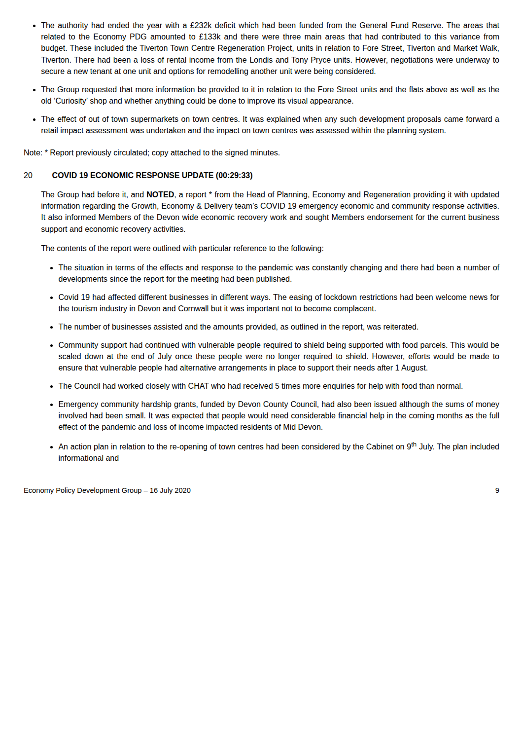The authority had ended the year with a £232k deficit which had been funded from the General Fund Reserve. The areas that related to the Economy PDG amounted to £133k and there were three main areas that had contributed to this variance from budget. These included the Tiverton Town Centre Regeneration Project, units in relation to Fore Street, Tiverton and Market Walk, Tiverton. There had been a loss of rental income from the Londis and Tony Pryce units. However, negotiations were underway to secure a new tenant at one unit and options for remodelling another unit were being considered.
The Group requested that more information be provided to it in relation to the Fore Street units and the flats above as well as the old ‘Curiosity’ shop and whether anything could be done to improve its visual appearance.
The effect of out of town supermarkets on town centres. It was explained when any such development proposals came forward a retail impact assessment was undertaken and the impact on town centres was assessed within the planning system.
Note: * Report previously circulated; copy attached to the signed minutes.
20
COVID 19 ECONOMIC RESPONSE UPDATE (00:29:33)
The Group had before it, and NOTED, a report * from the Head of Planning, Economy and Regeneration providing it with updated information regarding the Growth, Economy & Delivery team’s COVID 19 emergency economic and community response activities. It also informed Members of the Devon wide economic recovery work and sought Members endorsement for the current business support and economic recovery activities.
The contents of the report were outlined with particular reference to the following:
The situation in terms of the effects and response to the pandemic was constantly changing and there had been a number of developments since the report for the meeting had been published.
Covid 19 had affected different businesses in different ways. The easing of lockdown restrictions had been welcome news for the tourism industry in Devon and Cornwall but it was important not to become complacent.
The number of businesses assisted and the amounts provided, as outlined in the report, was reiterated.
Community support had continued with vulnerable people required to shield being supported with food parcels. This would be scaled down at the end of July once these people were no longer required to shield. However, efforts would be made to ensure that vulnerable people had alternative arrangements in place to support their needs after 1 August.
The Council had worked closely with CHAT who had received 5 times more enquiries for help with food than normal.
Emergency community hardship grants, funded by Devon County Council, had also been issued although the sums of money involved had been small. It was expected that people would need considerable financial help in the coming months as the full effect of the pandemic and loss of income impacted residents of Mid Devon.
An action plan in relation to the re-opening of town centres had been considered by the Cabinet on 9th July. The plan included informational and
Economy Policy Development Group – 16 July 2020 9